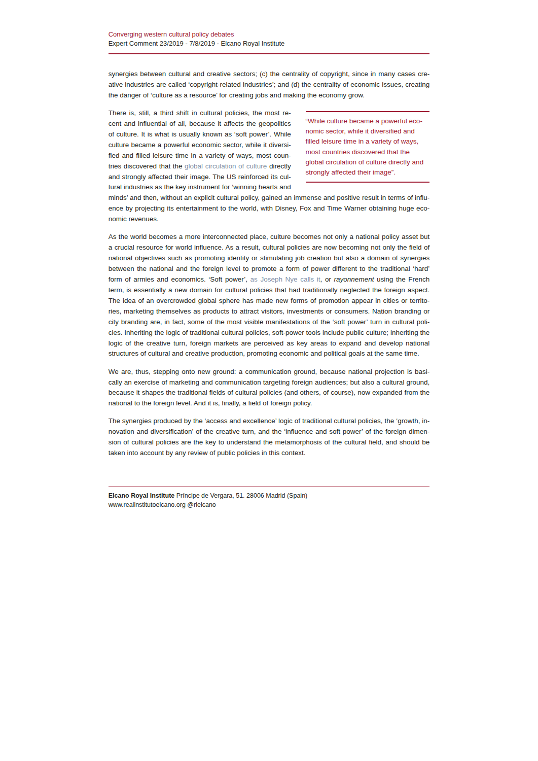Converging western cultural policy debates
Expert Comment 23/2019 - 7/8/2019 - Elcano Royal Institute
synergies between cultural and creative sectors; (c) the centrality of copyright, since in many cases creative industries are called ‘copyright-related industries’; and (d) the centrality of economic issues, creating the danger of ‘culture as a resource’ for creating jobs and making the economy grow.
“While culture became a powerful economic sector, while it diversified and filled leisure time in a variety of ways, most countries discovered that the global circulation of culture directly and strongly affected their image”.
There is, still, a third shift in cultural policies, the most recent and influential of all, because it affects the geopolitics of culture. It is what is usually known as ‘soft power’. While culture became a powerful economic sector, while it diversified and filled leisure time in a variety of ways, most countries discovered that the global circulation of culture directly and strongly affected their image. The US reinforced its cultural industries as the key instrument for ‘winning hearts and minds’ and then, without an explicit cultural policy, gained an immense and positive result in terms of influence by projecting its entertainment to the world, with Disney, Fox and Time Warner obtaining huge economic revenues.
As the world becomes a more interconnected place, culture becomes not only a national policy asset but a crucial resource for world influence. As a result, cultural policies are now becoming not only the field of national objectives such as promoting identity or stimulating job creation but also a domain of synergies between the national and the foreign level to promote a form of power different to the traditional ‘hard’ form of armies and economics. ‘Soft power’, as Joseph Nye calls it, or rayonnement using the French term, is essentially a new domain for cultural policies that had traditionally neglected the foreign aspect. The idea of an overcrowded global sphere has made new forms of promotion appear in cities or territories, marketing themselves as products to attract visitors, investments or consumers. Nation branding or city branding are, in fact, some of the most visible manifestations of the ‘soft power’ turn in cultural policies. Inheriting the logic of traditional cultural policies, soft-power tools include public culture; inheriting the logic of the creative turn, foreign markets are perceived as key areas to expand and develop national structures of cultural and creative production, promoting economic and political goals at the same time.
We are, thus, stepping onto new ground: a communication ground, because national projection is basically an exercise of marketing and communication targeting foreign audiences; but also a cultural ground, because it shapes the traditional fields of cultural policies (and others, of course), now expanded from the national to the foreign level. And it is, finally, a field of foreign policy.
The synergies produced by the ‘access and excellence’ logic of traditional cultural policies, the ‘growth, innovation and diversification’ of the creative turn, and the ‘influence and soft power’ of the foreign dimension of cultural policies are the key to understand the metamorphosis of the cultural field, and should be taken into account by any review of public policies in this context.
Elcano Royal Institute Príncipe de Vergara, 51. 28006 Madrid (Spain)
www.realinstitutoelcano.org @rielcano